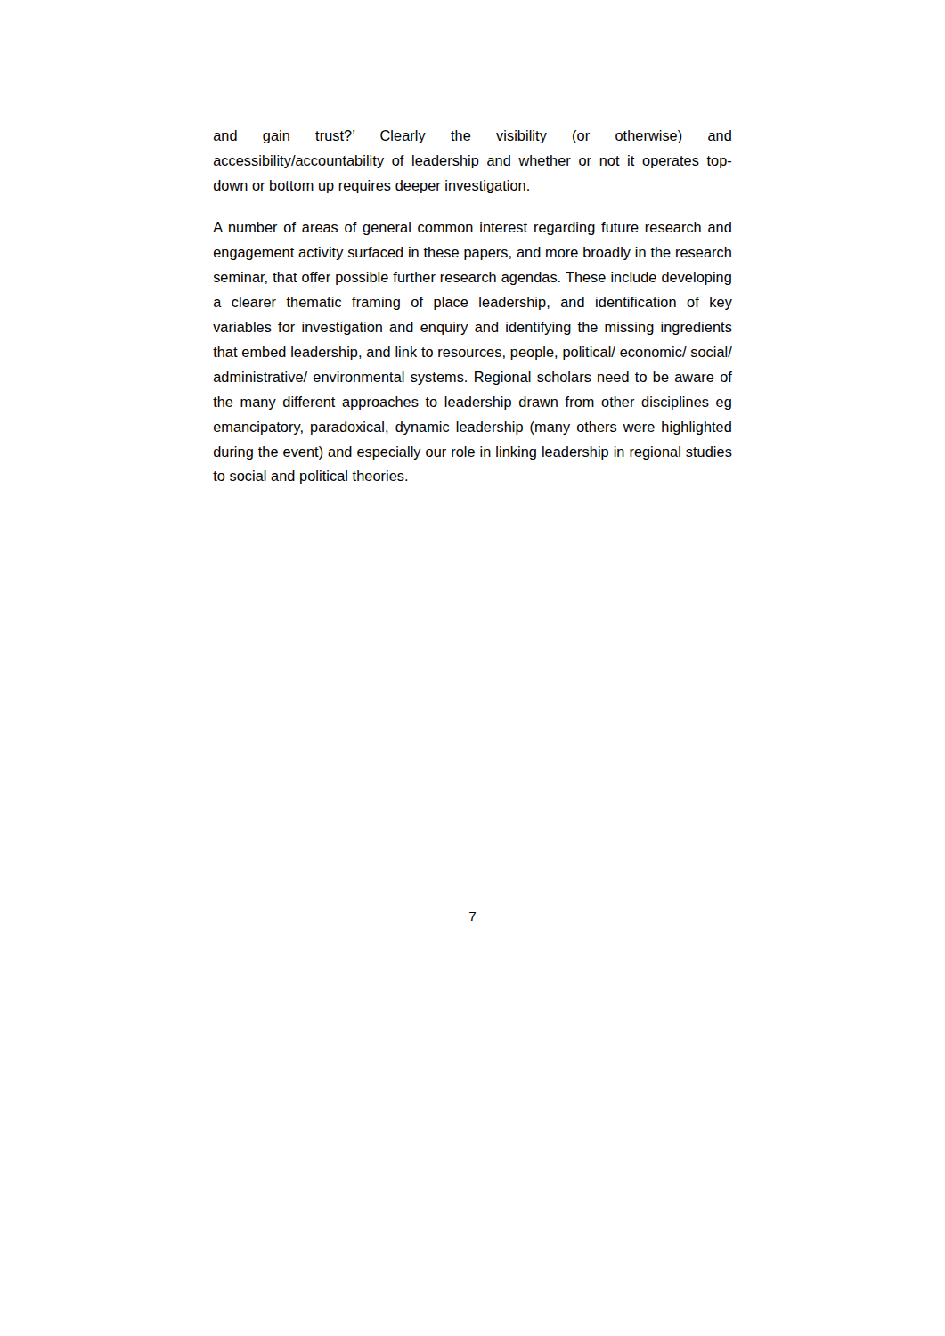and gain trust?’ Clearly the visibility (or otherwise) and accessibility/accountability of leadership and whether or not it operates top-down or bottom up requires deeper investigation.
A number of areas of general common interest regarding future research and engagement activity surfaced in these papers, and more broadly in the research seminar, that offer possible further research agendas. These include developing a clearer thematic framing of place leadership, and identification of key variables for investigation and enquiry and identifying the missing ingredients that embed leadership, and link to resources, people, political/ economic/ social/ administrative/ environmental systems. Regional scholars need to be aware of the many different approaches to leadership drawn from other disciplines eg emancipatory, paradoxical, dynamic leadership (many others were highlighted during the event) and especially our role in linking leadership in regional studies to social and political theories.
7